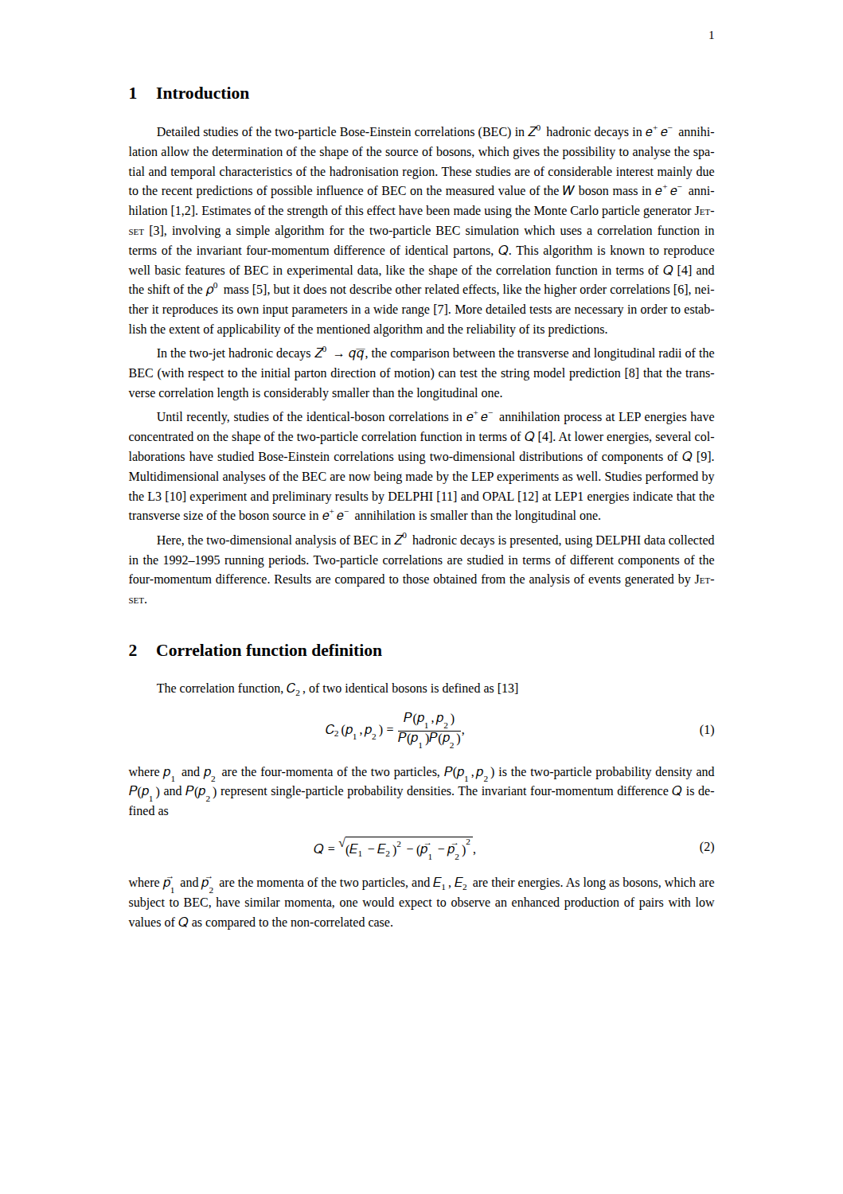1
1 Introduction
Detailed studies of the two-particle Bose-Einstein correlations (BEC) in Z0 hadronic decays in e+e− annihilation allow the determination of the shape of the source of bosons, which gives the possibility to analyse the spatial and temporal characteristics of the hadronisation region. These studies are of considerable interest mainly due to the recent predictions of possible influence of BEC on the measured value of the W boson mass in e+e− annihilation [1,2]. Estimates of the strength of this effect have been made using the Monte Carlo particle generator Jetset [3], involving a simple algorithm for the two-particle BEC simulation which uses a correlation function in terms of the invariant four-momentum difference of identical partons, Q. This algorithm is known to reproduce well basic features of BEC in experimental data, like the shape of the correlation function in terms of Q [4] and the shift of the ρ0 mass [5], but it does not describe other related effects, like the higher order correlations [6], neither it reproduces its own input parameters in a wide range [7]. More detailed tests are necessary in order to establish the extent of applicability of the mentioned algorithm and the reliability of its predictions.
In the two-jet hadronic decays Z0→qq―, the comparison between the transverse and longitudinal radii of the BEC (with respect to the initial parton direction of motion) can test the string model prediction [8] that the transverse correlation length is considerably smaller than the longitudinal one.
Until recently, studies of the identical-boson correlations in e+e− annihilation process at LEP energies have concentrated on the shape of the two-particle correlation function in terms of Q [4]. At lower energies, several collaborations have studied Bose-Einstein correlations using two-dimensional distributions of components of Q [9]. Multidimensional analyses of the BEC are now being made by the LEP experiments as well. Studies performed by the L3 [10] experiment and preliminary results by DELPHI [11] and OPAL [12] at LEP1 energies indicate that the transverse size of the boson source in e+e− annihilation is smaller than the longitudinal one.
Here, the two-dimensional analysis of BEC in Z0 hadronic decays is presented, using DELPHI data collected in the 1992–1995 running periods. Two-particle correlations are studied in terms of different components of the four-momentum difference. Results are compared to those obtained from the analysis of events generated by Jetset.
2 Correlation function definition
The correlation function, C2, of two identical bosons is defined as [13]
C2 (p1,p2) = P(p1,p2) P(p1)P(p2) ,
(1)
where p1 and p2 are the four-momenta of the two particles, P(p1,p2) is the two-particle probability density and P(p1) and P(p2) represent single-particle probability densities. The invariant four-momentum difference Q is defined as
Q = (E1−E2)2 − (p1→−p2→)2 ,
(2)
where p1→ and p2→ are the momenta of the two particles, and E1, E2 are their energies. As long as bosons, which are subject to BEC, have similar momenta, one would expect to observe an enhanced production of pairs with low values of Q as compared to the non-correlated case.